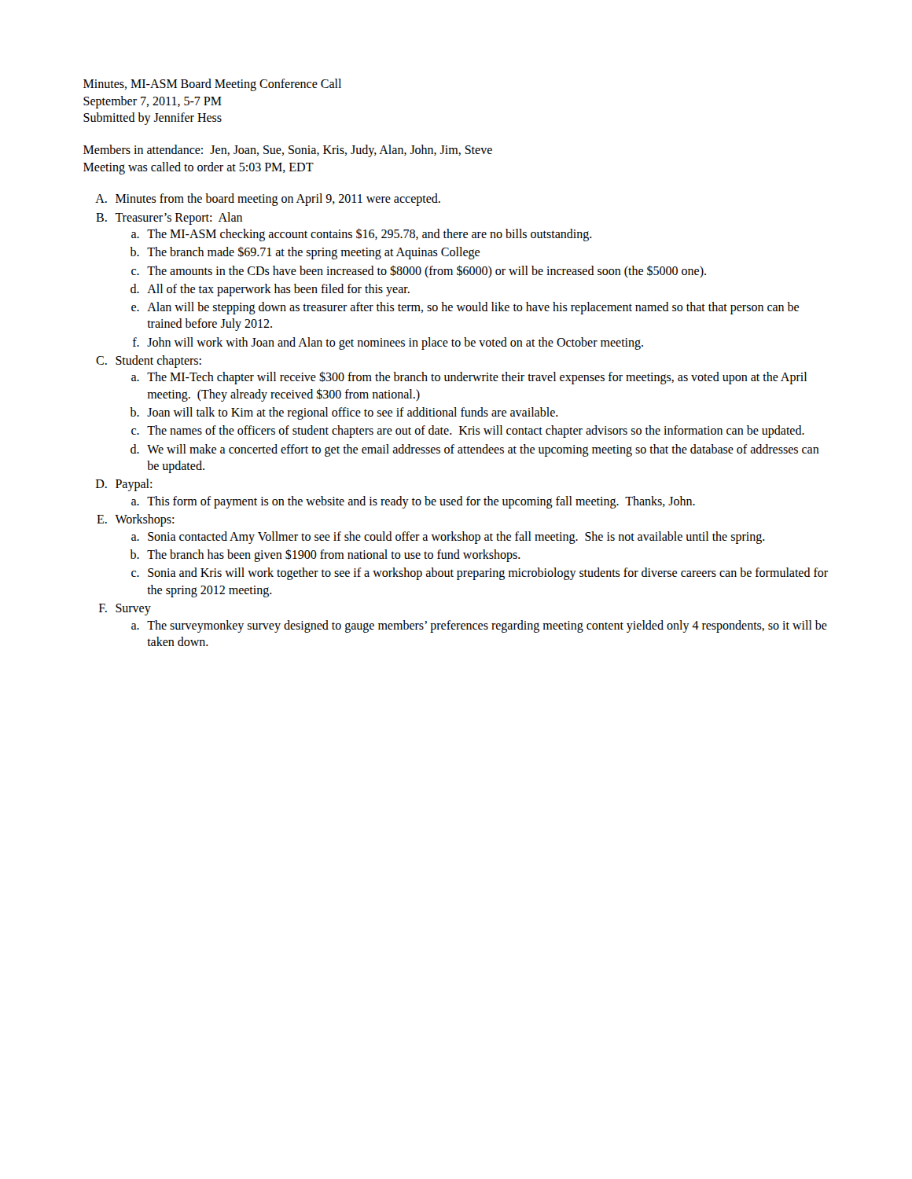Minutes, MI-ASM Board Meeting Conference Call
September 7, 2011, 5-7 PM
Submitted by Jennifer Hess
Members in attendance: Jen, Joan, Sue, Sonia, Kris, Judy, Alan, John, Jim, Steve
Meeting was called to order at 5:03 PM, EDT
Minutes from the board meeting on April 9, 2011 were accepted.
Treasurer’s Report: Alan
The MI-ASM checking account contains $16, 295.78, and there are no bills outstanding.
The branch made $69.71 at the spring meeting at Aquinas College
The amounts in the CDs have been increased to $8000 (from $6000) or will be increased soon (the $5000 one).
All of the tax paperwork has been filed for this year.
Alan will be stepping down as treasurer after this term, so he would like to have his replacement named so that that person can be trained before July 2012.
John will work with Joan and Alan to get nominees in place to be voted on at the October meeting.
Student chapters:
The MI-Tech chapter will receive $300 from the branch to underwrite their travel expenses for meetings, as voted upon at the April meeting. (They already received $300 from national.)
Joan will talk to Kim at the regional office to see if additional funds are available.
The names of the officers of student chapters are out of date. Kris will contact chapter advisors so the information can be updated.
We will make a concerted effort to get the email addresses of attendees at the upcoming meeting so that the database of addresses can be updated.
Paypal:
This form of payment is on the website and is ready to be used for the upcoming fall meeting. Thanks, John.
Workshops:
Sonia contacted Amy Vollmer to see if she could offer a workshop at the fall meeting. She is not available until the spring.
The branch has been given $1900 from national to use to fund workshops.
Sonia and Kris will work together to see if a workshop about preparing microbiology students for diverse careers can be formulated for the spring 2012 meeting.
Survey
The surveymonkey survey designed to gauge members’ preferences regarding meeting content yielded only 4 respondents, so it will be taken down.